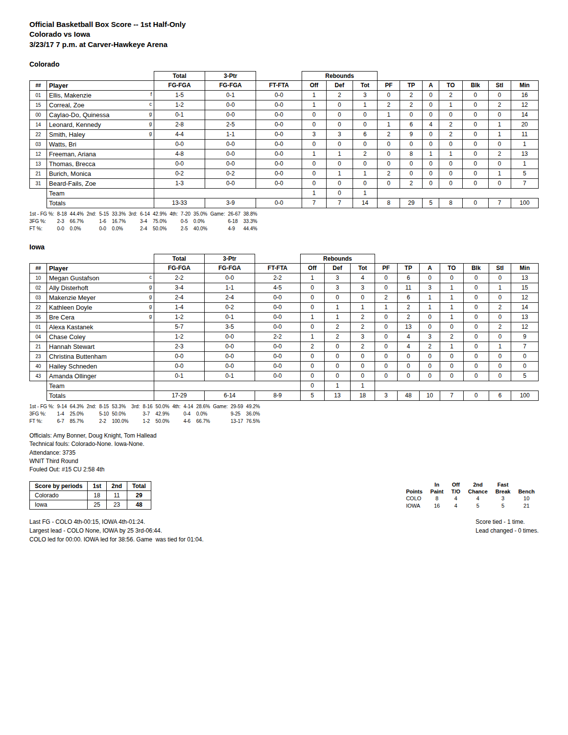Official Basketball Box Score -- 1st Half-Only
Colorado vs Iowa
3/23/17 7 p.m. at Carver-Hawkeye Arena
Colorado
| | | Total | 3-Ptr | | Rebounds | | | | | | | |
| --- | --- | --- | --- | --- | --- | --- | --- | --- | --- | --- | --- | --- |
| ## | Player | FG-FGA | FG-FGA | FT-FTA | Off | Def | Tot | PF | TP | A | TO | Blk | Stl | Min |
| 01 | Ellis, Makenzie f | 1-5 | 0-1 | 0-0 | 1 | 2 | 3 | 0 | 2 | 0 | 2 | 0 | 0 | 16 |
| 15 | Correal, Zoe c | 1-2 | 0-0 | 0-0 | 1 | 0 | 1 | 2 | 2 | 0 | 1 | 0 | 2 | 12 |
| 00 | Caylao-Do, Quinessa g | 0-1 | 0-0 | 0-0 | 0 | 0 | 0 | 1 | 0 | 0 | 0 | 0 | 0 | 14 |
| 14 | Leonard, Kennedy g | 2-8 | 2-5 | 0-0 | 0 | 0 | 0 | 1 | 6 | 4 | 2 | 0 | 1 | 20 |
| 22 | Smith, Haley g | 4-4 | 1-1 | 0-0 | 3 | 3 | 6 | 2 | 9 | 0 | 2 | 0 | 1 | 11 |
| 03 | Watts, Bri | 0-0 | 0-0 | 0-0 | 0 | 0 | 0 | 0 | 0 | 0 | 0 | 0 | 0 | 1 |
| 12 | Freeman, Ariana | 4-8 | 0-0 | 0-0 | 1 | 1 | 2 | 0 | 8 | 1 | 1 | 0 | 2 | 13 |
| 13 | Thomas, Brecca | 0-0 | 0-0 | 0-0 | 0 | 0 | 0 | 0 | 0 | 0 | 0 | 0 | 0 | 1 |
| 21 | Burich, Monica | 0-2 | 0-2 | 0-0 | 0 | 1 | 1 | 2 | 0 | 0 | 0 | 0 | 1 | 5 |
| 31 | Beard-Fails, Zoe | 1-3 | 0-0 | 0-0 | 0 | 0 | 0 | 0 | 2 | 0 | 0 | 0 | 0 | 7 |
| | Team | | | | 1 | 0 | 1 | | | | | | | |
| | Totals | 13-33 | 3-9 | 0-0 | 7 | 7 | 14 | 8 | 29 | 5 | 8 | 0 | 7 | 100 |
| 1st - FG %: | 8-18 | 44.4% | 2nd: | 5-15 | 33.3% | 3rd: | 6-14 | 42.9% | 4th: | 7-20 | 35.0% | Game: | 26-67 | 38.8% |
| 3FG %: | 2-3 | 66.7% | | 1-6 | 16.7% | | 3-4 | 75.0% | | 0-5 | 0.0% | | 6-18 | 33.3% |
| FT %: | 0-0 | 0.0% | | 0-0 | 0.0% | | 2-4 | 50.0% | | 2-5 | 40.0% | | 4-9 | 44.4% |
Iowa
| | | Total | 3-Ptr | | Rebounds | | | | | | | |
| --- | --- | --- | --- | --- | --- | --- | --- | --- | --- | --- | --- | --- |
| ## | Player | FG-FGA | FG-FGA | FT-FTA | Off | Def | Tot | PF | TP | A | TO | Blk | Stl | Min |
| 10 | Megan Gustafson c | 2-2 | 0-0 | 2-2 | 1 | 3 | 4 | 0 | 6 | 0 | 0 | 0 | 0 | 13 |
| 02 | Ally Disterhoft g | 3-4 | 1-1 | 4-5 | 0 | 3 | 3 | 0 | 11 | 3 | 1 | 0 | 1 | 15 |
| 03 | Makenzie Meyer g | 2-4 | 2-4 | 0-0 | 0 | 0 | 0 | 2 | 6 | 1 | 1 | 0 | 0 | 12 |
| 22 | Kathleen Doyle g | 1-4 | 0-2 | 0-0 | 0 | 1 | 1 | 1 | 2 | 1 | 1 | 0 | 2 | 14 |
| 35 | Bre Cera g | 1-2 | 0-1 | 0-0 | 1 | 1 | 2 | 0 | 2 | 0 | 1 | 0 | 0 | 13 |
| 01 | Alexa Kastanek | 5-7 | 3-5 | 0-0 | 0 | 2 | 2 | 0 | 13 | 0 | 0 | 0 | 2 | 12 |
| 04 | Chase Coley | 1-2 | 0-0 | 2-2 | 1 | 2 | 3 | 0 | 4 | 3 | 2 | 0 | 0 | 9 |
| 21 | Hannah Stewart | 2-3 | 0-0 | 0-0 | 2 | 0 | 2 | 0 | 4 | 2 | 1 | 0 | 1 | 7 |
| 23 | Christina Buttenham | 0-0 | 0-0 | 0-0 | 0 | 0 | 0 | 0 | 0 | 0 | 0 | 0 | 0 | 0 |
| 40 | Hailey Schneden | 0-0 | 0-0 | 0-0 | 0 | 0 | 0 | 0 | 0 | 0 | 0 | 0 | 0 | 0 |
| 43 | Amanda Ollinger | 0-1 | 0-1 | 0-0 | 0 | 0 | 0 | 0 | 0 | 0 | 0 | 0 | 0 | 5 |
| | Team | | | | 0 | 1 | 1 | | | | | | | |
| | Totals | 17-29 | 6-14 | 8-9 | 5 | 13 | 18 | 3 | 48 | 10 | 7 | 0 | 6 | 100 |
| 1st - FG %: | 9-14 | 64.3% | 2nd: | 8-15 | 53.3% | 3rd: | 8-16 | 50.0% | 4th: | 4-14 | 28.6% | Game: | 29-59 | 49.2% |
| 3FG %: | 1-4 | 25.0% | | 5-10 | 50.0% | | 3-7 | 42.9% | | 0-4 | 0.0% | | 9-25 | 36.0% |
| FT %: | 6-7 | 85.7% | | 2-2 | 100.0% | | 1-2 | 50.0% | | 4-6 | 66.7% | | 13-17 | 76.5% |
Officials: Amy Bonner, Doug Knight, Tom Hallead
Technical fouls: Colorado-None. Iowa-None.
Attendance: 3735
WNIT Third Round
Fouled Out: #15 CU 2:58 4th
| Score by periods | 1st | 2nd | Total |
| --- | --- | --- | --- |
| Colorado | 18 | 11 | 29 |
| Iowa | 25 | 23 | 48 |
| | In | Off | 2nd | Fast | |
| --- | --- | --- | --- | --- | --- |
| Points | Paint | T/O | Chance | Break | Bench |
| COLO | 8 | 4 | 4 | 3 | 10 |
| IOWA | 16 | 4 | 5 | 5 | 21 |
Last FG - COLO 4th-00:15, IOWA 4th-01:24.
Largest lead - COLO None, IOWA by 25 3rd-06:44.
COLO led for 00:00. IOWA led for 38:56. Game was tied for 01:04.
Score tied - 1 time.
Lead changed - 0 times.